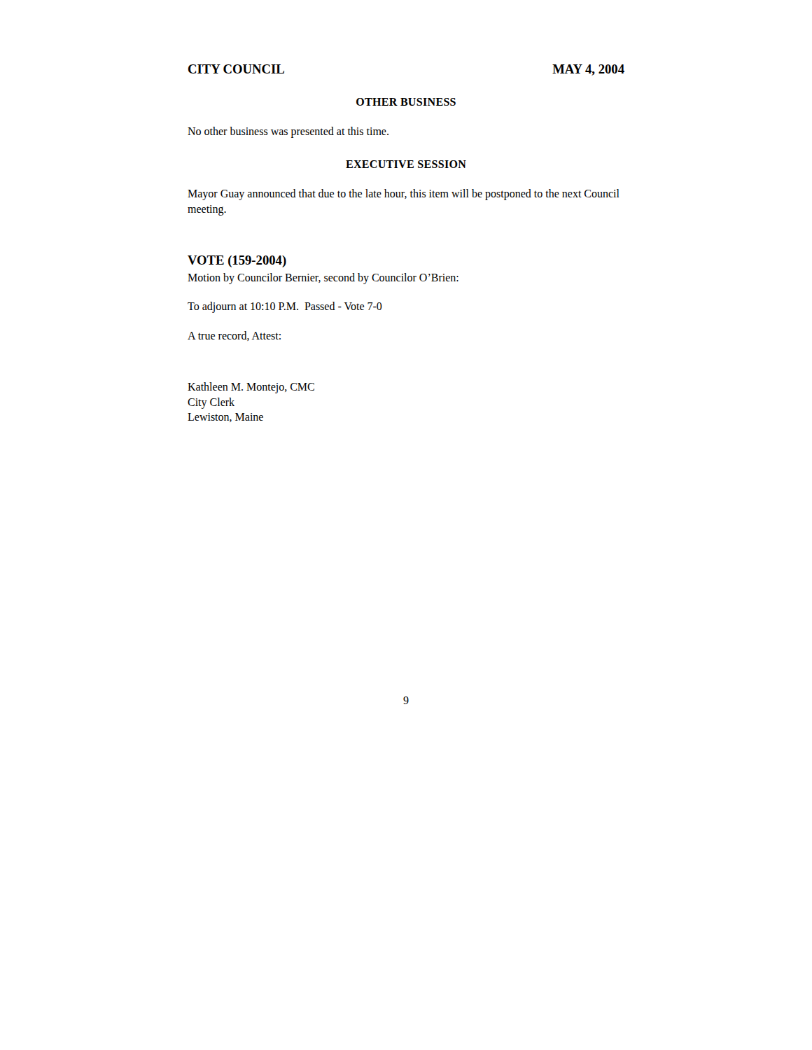CITY COUNCIL MAY 4, 2004
OTHER BUSINESS
No other business was presented at this time.
EXECUTIVE SESSION
Mayor Guay announced that due to the late hour, this item will be postponed to the next Council meeting.
VOTE (159-2004)
Motion by Councilor Bernier, second by Councilor O’Brien:
To adjourn at 10:10 P.M. Passed - Vote 7-0
A true record, Attest:
Kathleen M. Montejo, CMC
City Clerk
Lewiston, Maine
9